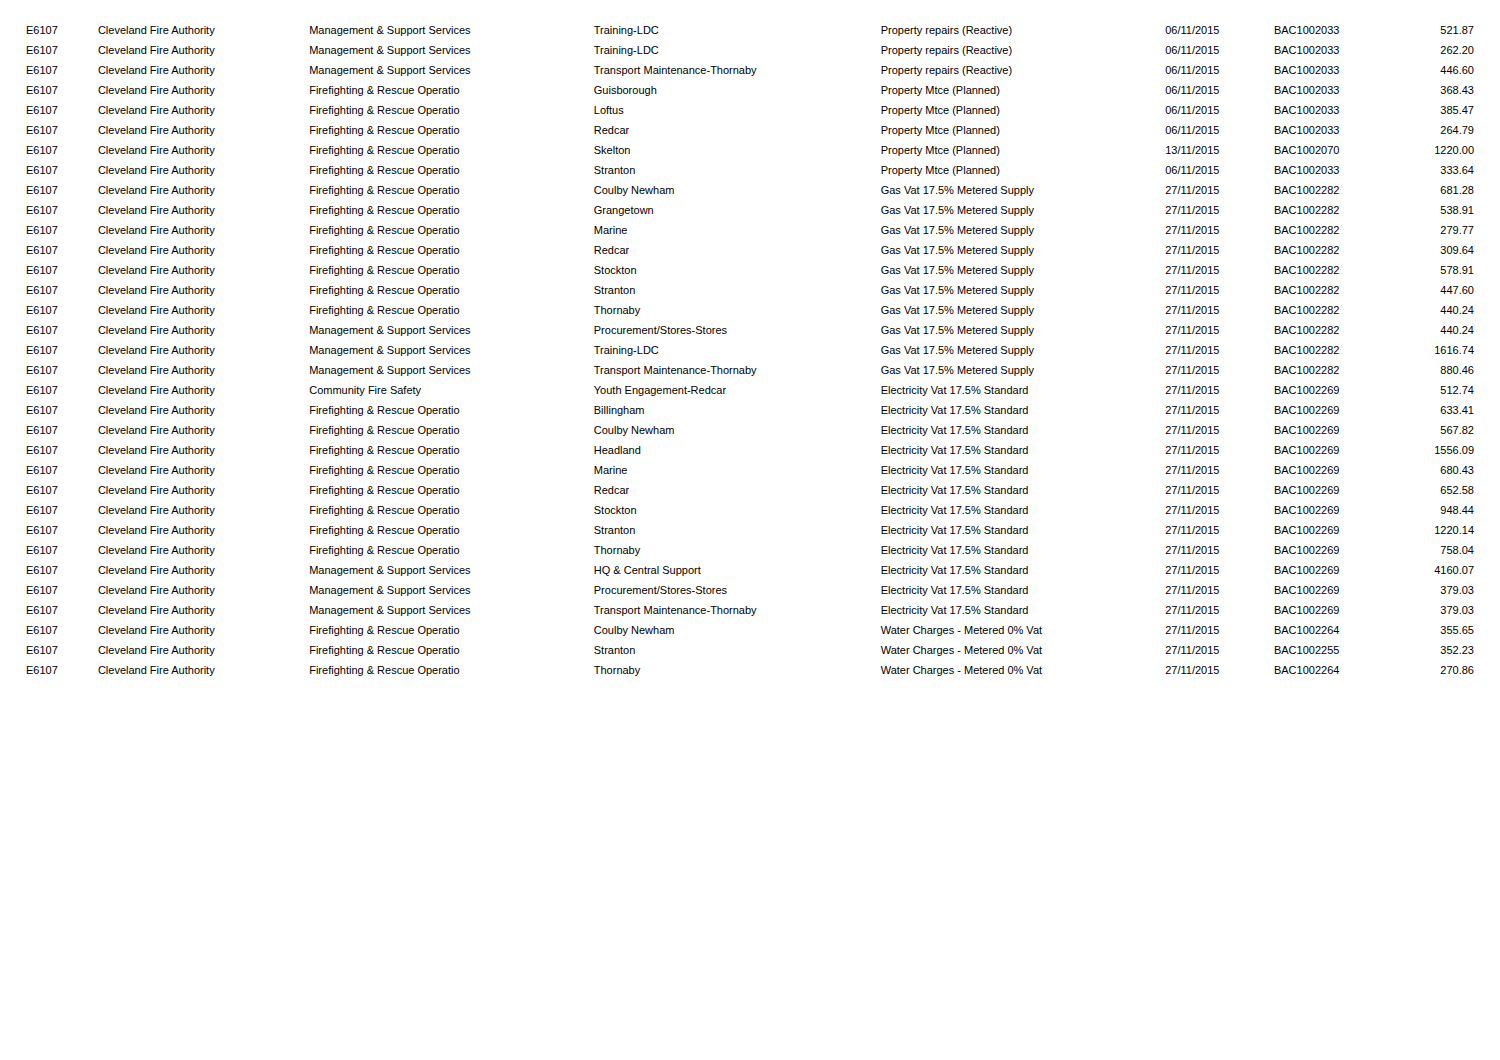| E6107 | Cleveland Fire Authority | Management & Support Services | Training-LDC | Property repairs (Reactive) | 06/11/2015 | BAC1002033 | 521.87 |
| E6107 | Cleveland Fire Authority | Management & Support Services | Training-LDC | Property repairs (Reactive) | 06/11/2015 | BAC1002033 | 262.20 |
| E6107 | Cleveland Fire Authority | Management & Support Services | Transport Maintenance-Thornaby | Property repairs (Reactive) | 06/11/2015 | BAC1002033 | 446.60 |
| E6107 | Cleveland Fire Authority | Firefighting & Rescue Operatio | Guisborough | Property Mtce (Planned) | 06/11/2015 | BAC1002033 | 368.43 |
| E6107 | Cleveland Fire Authority | Firefighting & Rescue Operatio | Loftus | Property Mtce (Planned) | 06/11/2015 | BAC1002033 | 385.47 |
| E6107 | Cleveland Fire Authority | Firefighting & Rescue Operatio | Redcar | Property Mtce (Planned) | 06/11/2015 | BAC1002033 | 264.79 |
| E6107 | Cleveland Fire Authority | Firefighting & Rescue Operatio | Skelton | Property Mtce (Planned) | 13/11/2015 | BAC1002070 | 1220.00 |
| E6107 | Cleveland Fire Authority | Firefighting & Rescue Operatio | Stranton | Property Mtce (Planned) | 06/11/2015 | BAC1002033 | 333.64 |
| E6107 | Cleveland Fire Authority | Firefighting & Rescue Operatio | Coulby Newham | Gas Vat 17.5% Metered Supply | 27/11/2015 | BAC1002282 | 681.28 |
| E6107 | Cleveland Fire Authority | Firefighting & Rescue Operatio | Grangetown | Gas Vat 17.5% Metered Supply | 27/11/2015 | BAC1002282 | 538.91 |
| E6107 | Cleveland Fire Authority | Firefighting & Rescue Operatio | Marine | Gas Vat 17.5% Metered Supply | 27/11/2015 | BAC1002282 | 279.77 |
| E6107 | Cleveland Fire Authority | Firefighting & Rescue Operatio | Redcar | Gas Vat 17.5% Metered Supply | 27/11/2015 | BAC1002282 | 309.64 |
| E6107 | Cleveland Fire Authority | Firefighting & Rescue Operatio | Stockton | Gas Vat 17.5% Metered Supply | 27/11/2015 | BAC1002282 | 578.91 |
| E6107 | Cleveland Fire Authority | Firefighting & Rescue Operatio | Stranton | Gas Vat 17.5% Metered Supply | 27/11/2015 | BAC1002282 | 447.60 |
| E6107 | Cleveland Fire Authority | Firefighting & Rescue Operatio | Thornaby | Gas Vat 17.5% Metered Supply | 27/11/2015 | BAC1002282 | 440.24 |
| E6107 | Cleveland Fire Authority | Management & Support Services | Procurement/Stores-Stores | Gas Vat 17.5% Metered Supply | 27/11/2015 | BAC1002282 | 440.24 |
| E6107 | Cleveland Fire Authority | Management & Support Services | Training-LDC | Gas Vat 17.5% Metered Supply | 27/11/2015 | BAC1002282 | 1616.74 |
| E6107 | Cleveland Fire Authority | Management & Support Services | Transport Maintenance-Thornaby | Gas Vat 17.5% Metered Supply | 27/11/2015 | BAC1002282 | 880.46 |
| E6107 | Cleveland Fire Authority | Community Fire Safety | Youth Engagement-Redcar | Electricity Vat 17.5% Standard | 27/11/2015 | BAC1002269 | 512.74 |
| E6107 | Cleveland Fire Authority | Firefighting & Rescue Operatio | Billingham | Electricity Vat 17.5% Standard | 27/11/2015 | BAC1002269 | 633.41 |
| E6107 | Cleveland Fire Authority | Firefighting & Rescue Operatio | Coulby Newham | Electricity Vat 17.5% Standard | 27/11/2015 | BAC1002269 | 567.82 |
| E6107 | Cleveland Fire Authority | Firefighting & Rescue Operatio | Headland | Electricity Vat 17.5% Standard | 27/11/2015 | BAC1002269 | 1556.09 |
| E6107 | Cleveland Fire Authority | Firefighting & Rescue Operatio | Marine | Electricity Vat 17.5% Standard | 27/11/2015 | BAC1002269 | 680.43 |
| E6107 | Cleveland Fire Authority | Firefighting & Rescue Operatio | Redcar | Electricity Vat 17.5% Standard | 27/11/2015 | BAC1002269 | 652.58 |
| E6107 | Cleveland Fire Authority | Firefighting & Rescue Operatio | Stockton | Electricity Vat 17.5% Standard | 27/11/2015 | BAC1002269 | 948.44 |
| E6107 | Cleveland Fire Authority | Firefighting & Rescue Operatio | Stranton | Electricity Vat 17.5% Standard | 27/11/2015 | BAC1002269 | 1220.14 |
| E6107 | Cleveland Fire Authority | Firefighting & Rescue Operatio | Thornaby | Electricity Vat 17.5% Standard | 27/11/2015 | BAC1002269 | 758.04 |
| E6107 | Cleveland Fire Authority | Management & Support Services | HQ & Central Support | Electricity Vat 17.5% Standard | 27/11/2015 | BAC1002269 | 4160.07 |
| E6107 | Cleveland Fire Authority | Management & Support Services | Procurement/Stores-Stores | Electricity Vat 17.5% Standard | 27/11/2015 | BAC1002269 | 379.03 |
| E6107 | Cleveland Fire Authority | Management & Support Services | Transport Maintenance-Thornaby | Electricity Vat 17.5% Standard | 27/11/2015 | BAC1002269 | 379.03 |
| E6107 | Cleveland Fire Authority | Firefighting & Rescue Operatio | Coulby Newham | Water Charges - Metered 0% Vat | 27/11/2015 | BAC1002264 | 355.65 |
| E6107 | Cleveland Fire Authority | Firefighting & Rescue Operatio | Stranton | Water Charges - Metered 0% Vat | 27/11/2015 | BAC1002255 | 352.23 |
| E6107 | Cleveland Fire Authority | Firefighting & Rescue Operatio | Thornaby | Water Charges - Metered 0% Vat | 27/11/2015 | BAC1002264 | 270.86 |